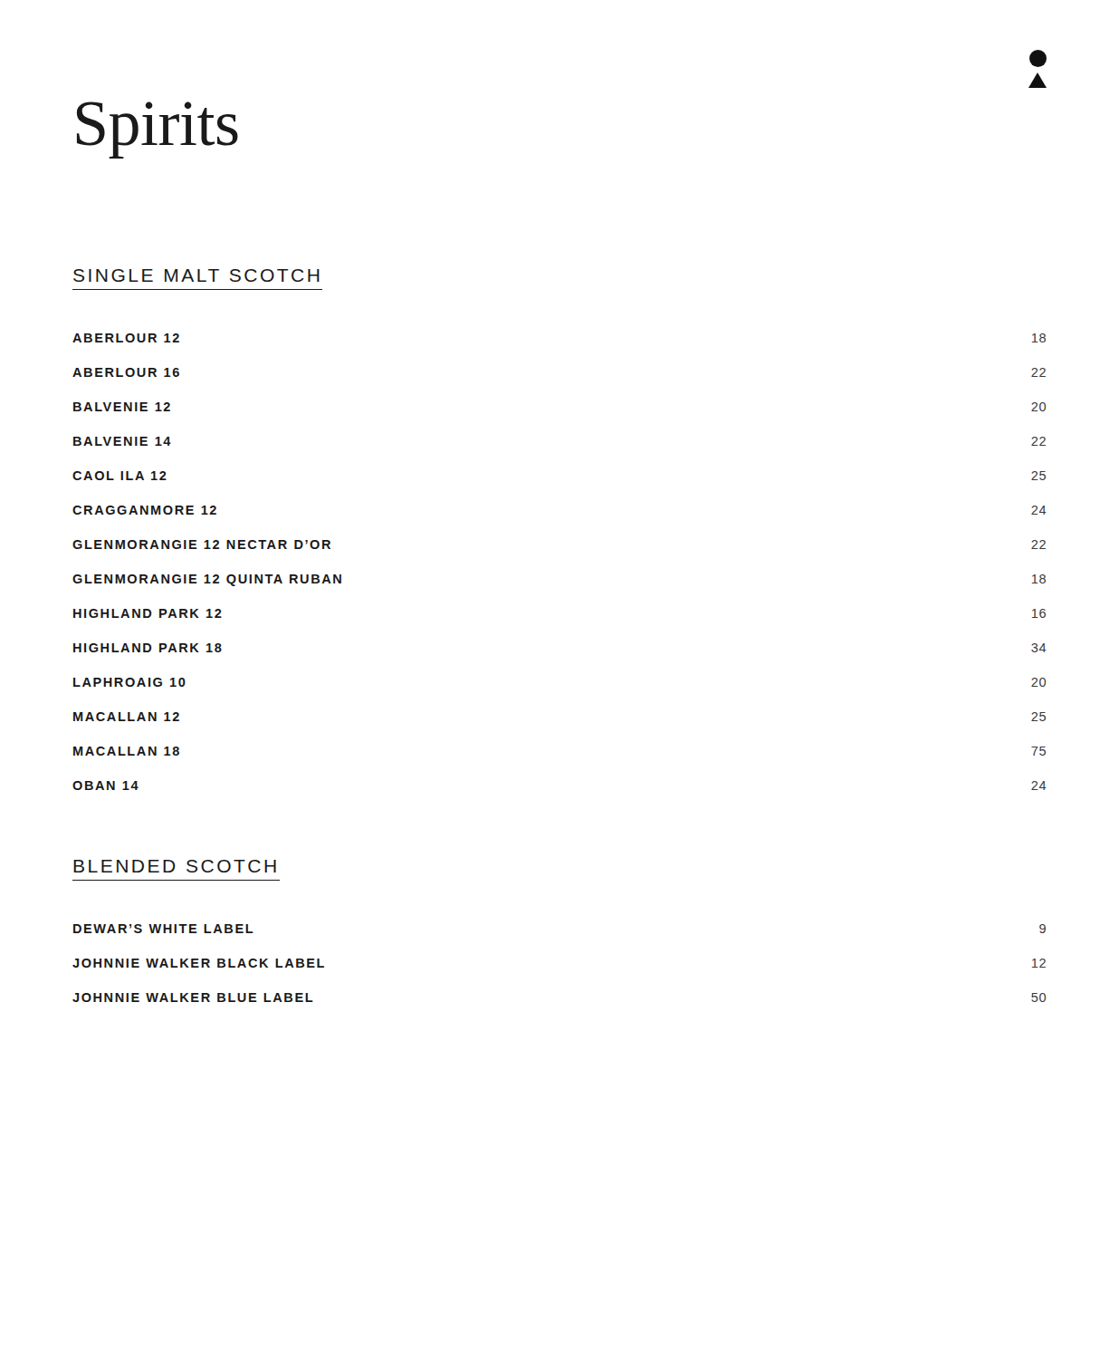Spirits
Single Malt Scotch
Aberlour 1218
Aberlour 1622
Balvenie 1220
Balvenie 1422
Caol Ila 1225
Cragganmore 1224
Glenmorangie 12 Nectar D’Or 22
Glenmorangie 12 Quinta Ruban 18
Highland Park 1216
Highland Park 1834
Laphroaig 1020
Macallan 1225
Macallan 1875
Oban 1424
Blended Scotch
Dewar’s White Label 9
Johnnie Walker Black Label 12
Johnnie Walker Blue Label 50